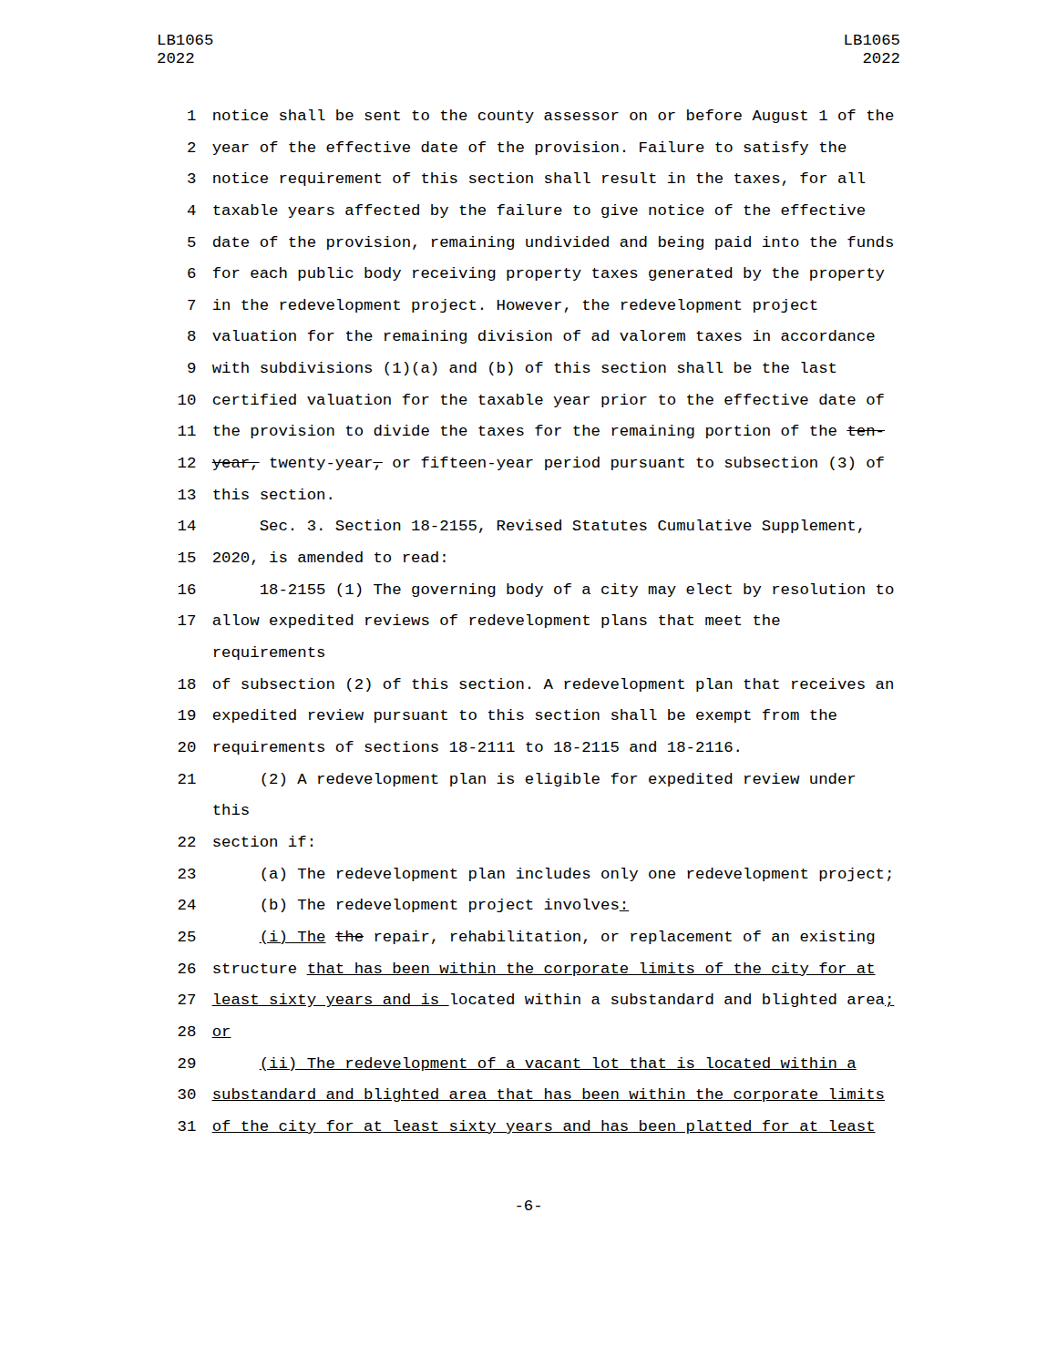LB1065
2022
LB1065
2022
notice shall be sent to the county assessor on or before August 1 of the
year of the effective date of the provision. Failure to satisfy the
notice requirement of this section shall result in the taxes, for all
taxable years affected by the failure to give notice of the effective
date of the provision, remaining undivided and being paid into the funds
for each public body receiving property taxes generated by the property
in the redevelopment project. However, the redevelopment project
valuation for the remaining division of ad valorem taxes in accordance
with subdivisions (1)(a) and (b) of this section shall be the last
certified valuation for the taxable year prior to the effective date of
the provision to divide the taxes for the remaining portion of the ten-
year, twenty-year, or fifteen-year period pursuant to subsection (3) of
this section.
Sec. 3. Section 18-2155, Revised Statutes Cumulative Supplement,
2020, is amended to read:
18-2155 (1) The governing body of a city may elect by resolution to
allow expedited reviews of redevelopment plans that meet the requirements
of subsection (2) of this section. A redevelopment plan that receives an
expedited review pursuant to this section shall be exempt from the
requirements of sections 18-2111 to 18-2115 and 18-2116.
(2) A redevelopment plan is eligible for expedited review under this
section if:
(a) The redevelopment plan includes only one redevelopment project;
(b) The redevelopment project involves:
(i) The the repair, rehabilitation, or replacement of an existing
structure that has been within the corporate limits of the city for at
least sixty years and is located within a substandard and blighted area;
or
(ii) The redevelopment of a vacant lot that is located within a
substandard and blighted area that has been within the corporate limits
of the city for at least sixty years and has been platted for at least
-6-